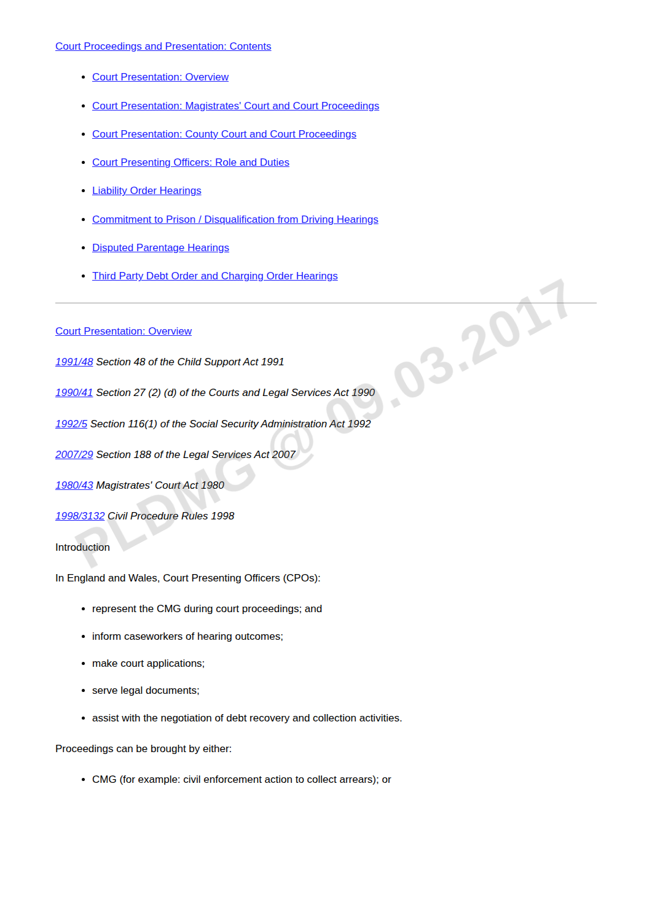PLDMG @ 09.03.2017
Court Proceedings and Presentation: Contents
Court Presentation: Overview
Court Presentation: Magistrates' Court and Court Proceedings
Court Presentation: County Court and Court Proceedings
Court Presenting Officers: Role and Duties
Liability Order Hearings
Commitment to Prison / Disqualification from Driving Hearings
Disputed Parentage Hearings
Third Party Debt Order and Charging Order Hearings
Court Presentation: Overview
1991/48 Section 48 of the Child Support Act 1991
1990/41 Section 27 (2) (d) of the Courts and Legal Services Act 1990
1992/5 Section 116(1) of the Social Security Administration Act 1992
2007/29 Section 188 of the Legal Services Act 2007
1980/43 Magistrates' Court Act 1980
1998/3132 Civil Procedure Rules 1998
Introduction
In England and Wales, Court Presenting Officers (CPOs):
represent the CMG during court proceedings; and
inform caseworkers of hearing outcomes;
make court applications;
serve legal documents;
assist with the negotiation of debt recovery and collection activities.
Proceedings can be brought by either:
CMG (for example: civil enforcement action to collect arrears); or